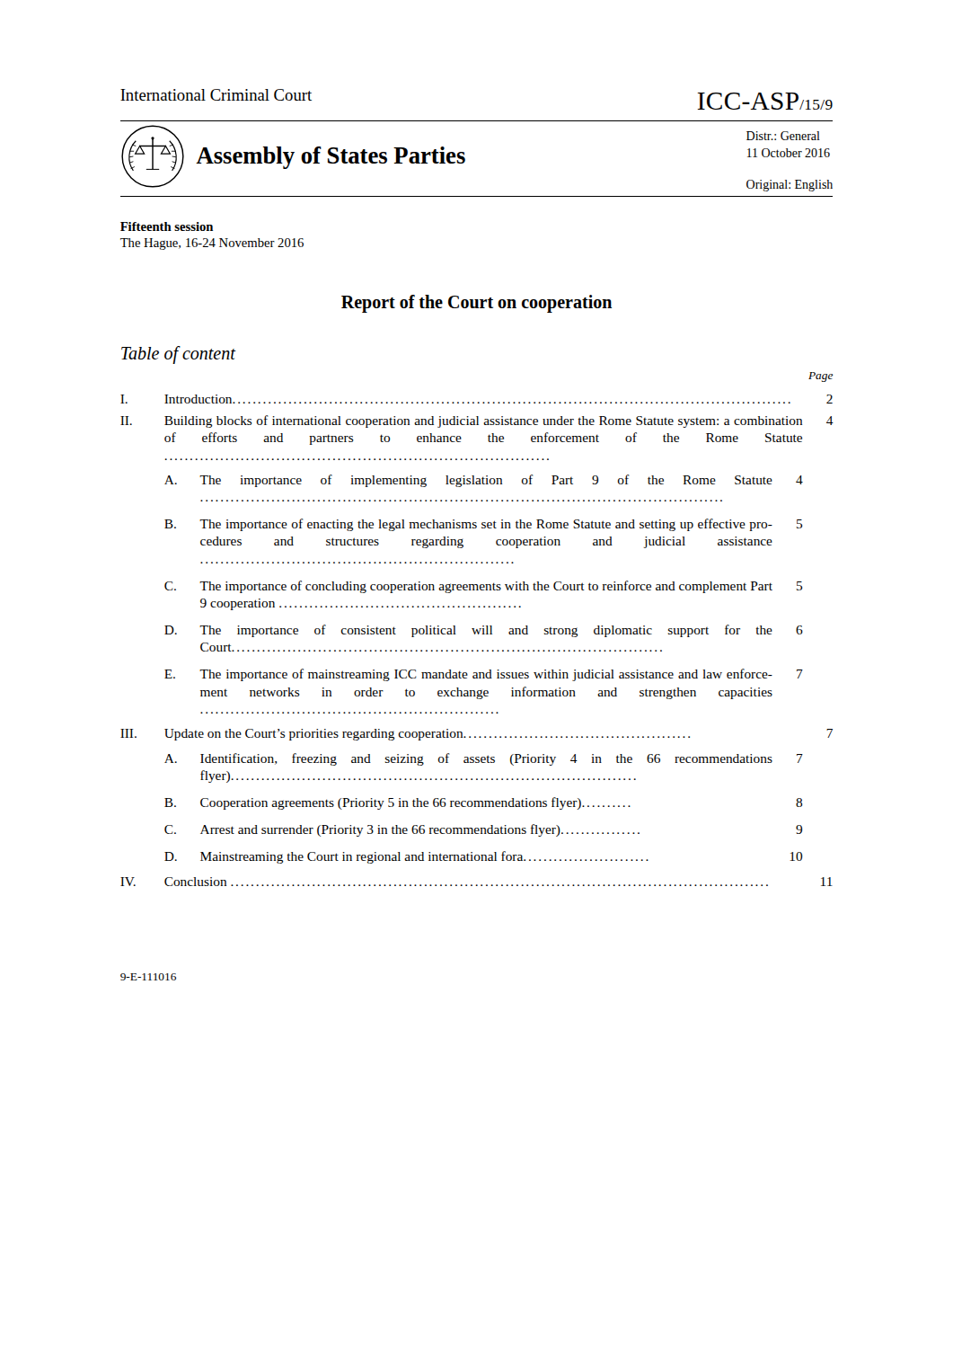International Criminal Court
ICC-ASP/15/9
International Criminal Court emblem
Assembly of States Parties
Distr.: General
11 October 2016
Original: English
Fifteenth session
The Hague, 16-24 November 2016
Report of the Court on cooperation
Table of content
Page
| I. | Introduction .............................................................................................................. | 2 |
| II. | Building blocks of international cooperation and judicial assistance under the Rome Statute system: a combination of efforts and partners to enhance the enforcement of the Rome Statute ............................................................................ | 4 |
| | / A. / The importance of implementing legislation of Part 9 of the Rome Statute ....................................................................................................... / 4 / | |
| | / B. / The importance of enacting the legal mechanisms set in the Rome Statute and setting up effective procedures and structures regarding cooperation and judicial assistance .............................................................. / 5 / | |
| | / C. / The importance of concluding cooperation agreements with the Court to reinforce and complement Part 9 cooperation ................................................ / 5 / | |
| | / D. / The importance of consistent political will and strong diplomatic support for the Court ..................................................................................... / 6 / | |
| | / E. / The importance of mainstreaming ICC mandate and issues within judicial assistance and law enforcement networks in order to exchange information and strengthen capacities ........................................................... / 7 / | |
| III. | Update on the Court’s priorities regarding cooperation ............................................. | 7 |
| | / A. / Identification, freezing and seizing of assets (Priority 4 in the 66 recommendations flyer) ................................................................................ / 7 / | |
| | / B. / Cooperation agreements (Priority 5 in the 66 recommendations flyer) .......... / 8 / | |
| | / C. / Arrest and surrender (Priority 3 in the 66 recommendations flyer) ................ / 9 / | |
| | / D. / Mainstreaming the Court in regional and international fora ......................... / 10 / | |
| IV. | Conclusion .......................................................................................................... | 11 |
9-E-111016